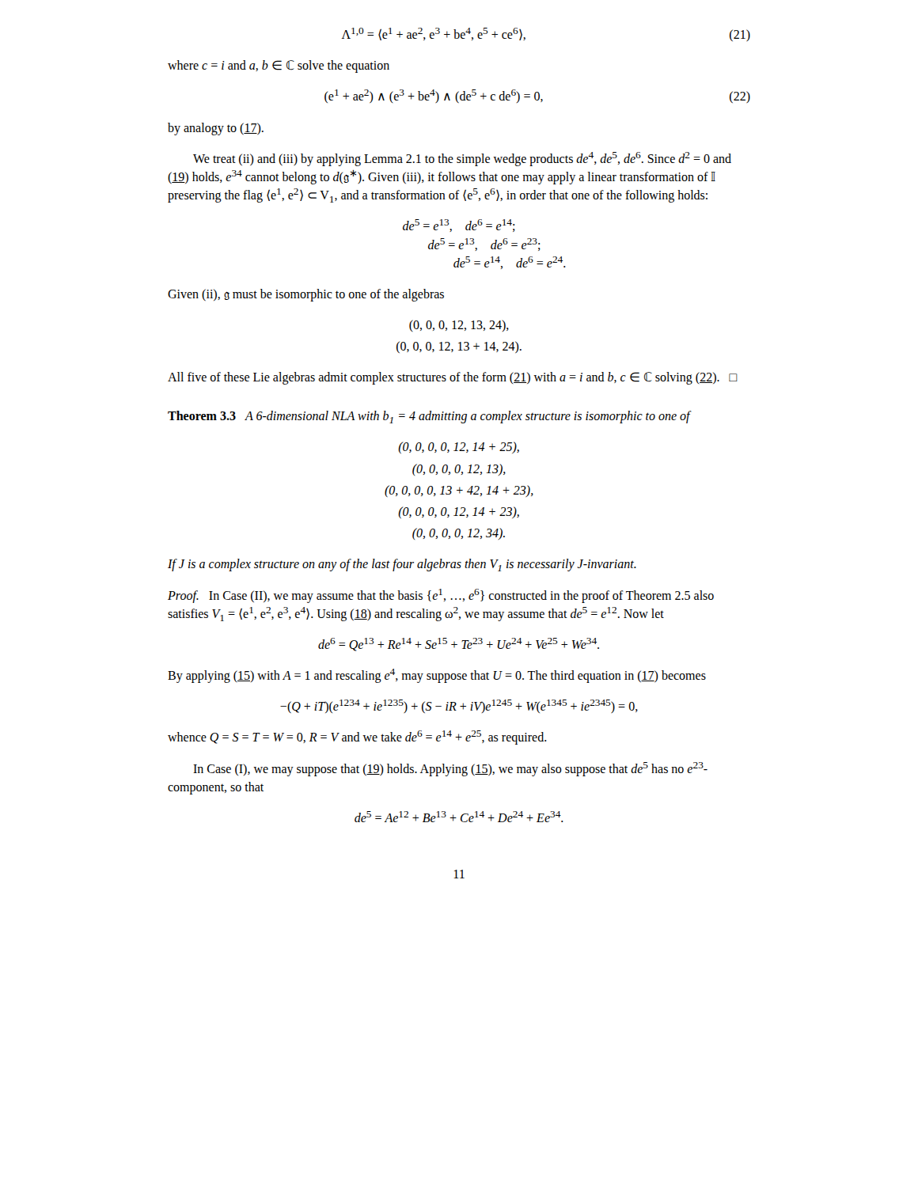Λ1,0 = ⟨e1 + ae2, e3 + be4, e5 + ce6⟩,
(21)
where c = i and a, b ∈ ℂ solve the equation
(e1 + ae2) ∧ (e3 + be4) ∧ (de5 + c de6) = 0,
(22)
by analogy to (17).
We treat (ii) and (iii) by applying Lemma 2.1 to the simple wedge products de4, de5, de6. Since d2 = 0 and (19) holds, e34 cannot belong to d(𝔤∗). Given (iii), it follows that one may apply a linear transformation of 𝕀 preserving the flag ⟨e1, e2⟩ ⊂ V1, and a transformation of ⟨e5, e6⟩, in order that one of the following holds:
de5 = e13, de6 = e14;
de5 = e13, de6 = e23;
de5 = e14, de6 = e24.
Given (ii), 𝔤 must be isomorphic to one of the algebras
(0, 0, 0, 12, 13, 24),
(0, 0, 0, 12, 13 + 14, 24).
All five of these Lie algebras admit complex structures of the form (21) with a = i and b, c ∈ ℂ solving (22). □
Theorem 3.3 A 6-dimensional NLA with b1 = 4 admitting a complex structure is isomorphic to one of
(0, 0, 0, 0, 12, 14 + 25),
(0, 0, 0, 0, 12, 13),
(0, 0, 0, 0, 13 + 42, 14 + 23),
(0, 0, 0, 0, 12, 14 + 23),
(0, 0, 0, 0, 12, 34).
If J is a complex structure on any of the last four algebras then V1 is necessarily J-invariant.
Proof. In Case (II), we may assume that the basis {e1, …, e6} constructed in the proof of Theorem 2.5 also satisfies V1 = ⟨e1, e2, e3, e4⟩. Using (18) and rescaling ω2, we may assume that de5 = e12. Now let
de6 = Qe13 + Re14 + Se15 + Te23 + Ue24 + Ve25 + We34.
By applying (15) with A = 1 and rescaling e4, may suppose that U = 0. The third equation in (17) becomes
−(Q + iT)(e1234 + ie1235) + (S − iR + iV)e1245 + W(e1345 + ie2345) = 0,
whence Q = S = T = W = 0, R = V and we take de6 = e14 + e25, as required.
In Case (I), we may suppose that (19) holds. Applying (15), we may also suppose that de5 has no e23-component, so that
de5 = Ae12 + Be13 + Ce14 + De24 + Ee34.
11